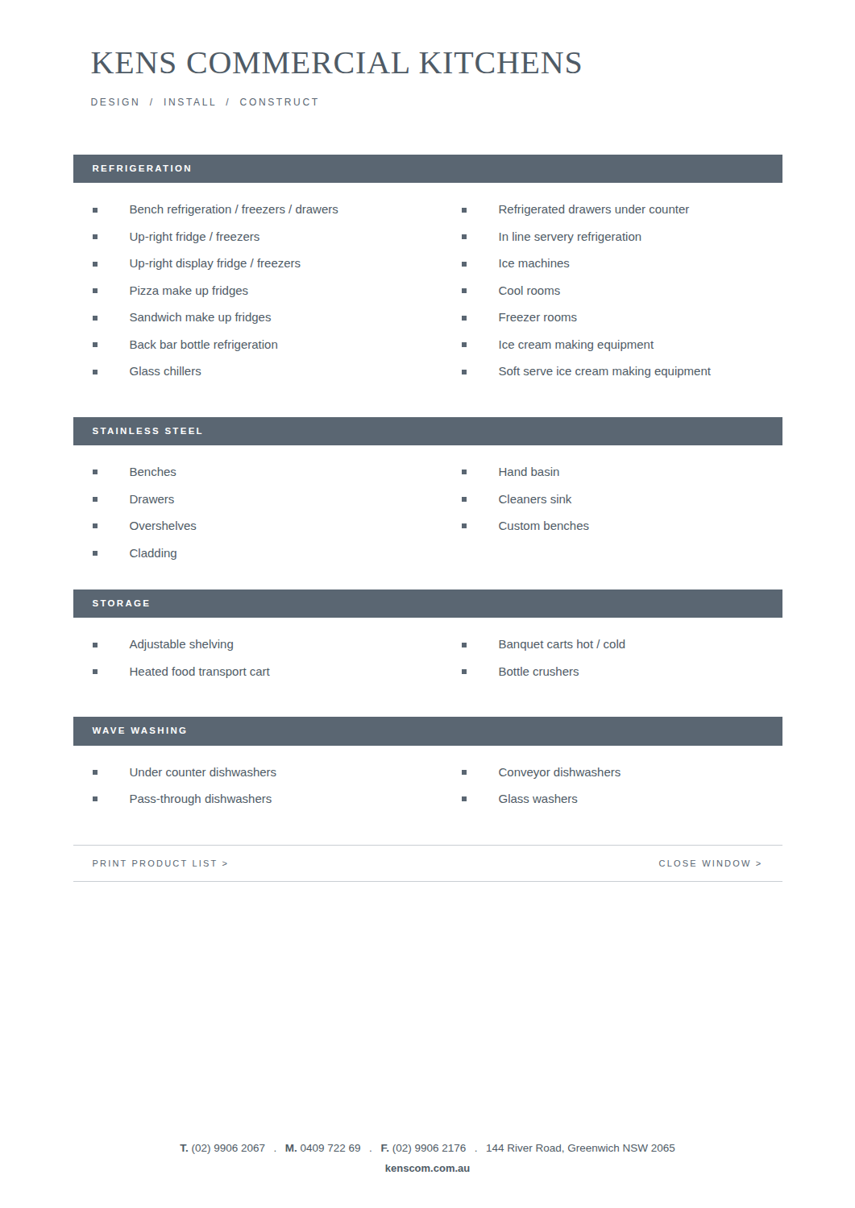Kens Commercial Kitchens
Design / Install / Construct
Refrigeration
Bench refrigeration / freezers / drawers
Up-right fridge / freezers
Up-right display fridge / freezers
Pizza make up fridges
Sandwich make up fridges
Back bar bottle refrigeration
Glass chillers
Refrigerated drawers under counter
In line servery refrigeration
Ice machines
Cool rooms
Freezer rooms
Ice cream making equipment
Soft serve ice cream making equipment
Stainless Steel
Benches
Drawers
Overshelves
Cladding
Hand basin
Cleaners sink
Custom benches
Storage
Adjustable shelving
Heated food transport cart
Banquet carts hot / cold
Bottle crushers
Wave Washing
Under counter dishwashers
Pass-through dishwashers
Conveyor dishwashers
Glass washers
Print Product List > Close Window >
T. (02) 9906 2067 . M. 0409 722 69 . F. (02) 9906 2176 . 144 River Road, Greenwich NSW 2065
kenscom.com.au